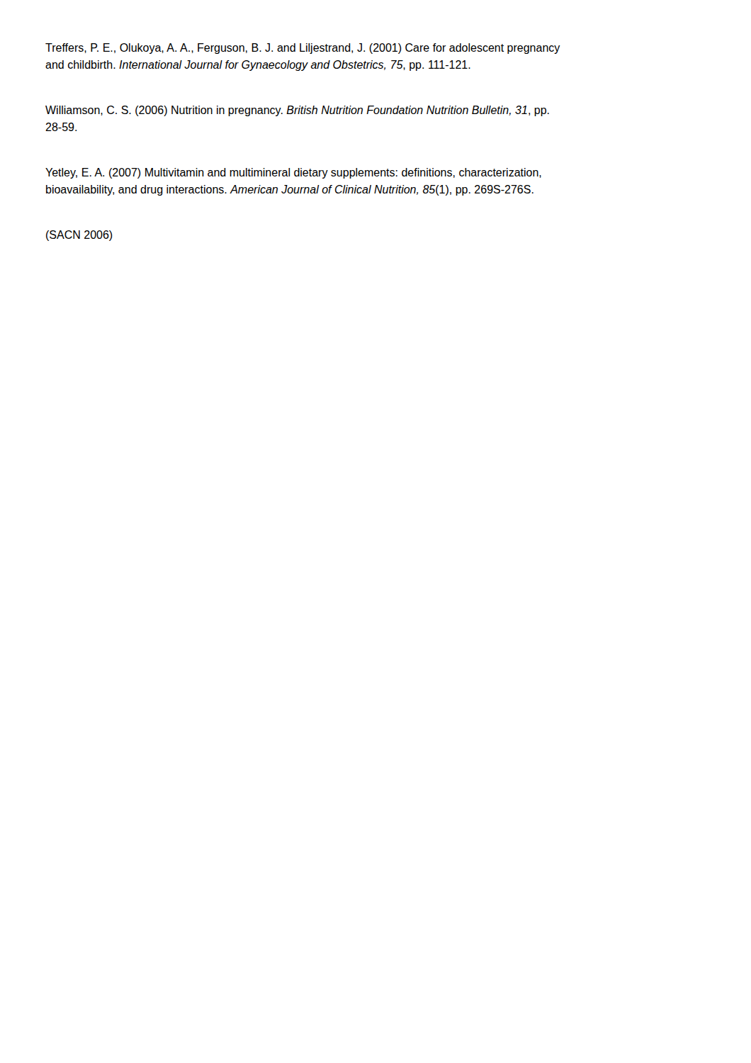Treffers, P. E., Olukoya, A. A., Ferguson, B. J. and Liljestrand, J. (2001) Care for adolescent pregnancy and childbirth. International Journal for Gynaecology and Obstetrics, 75, pp. 111-121.
Williamson, C. S. (2006) Nutrition in pregnancy. British Nutrition Foundation Nutrition Bulletin, 31, pp. 28-59.
Yetley, E. A. (2007) Multivitamin and multimineral dietary supplements: definitions, characterization, bioavailability, and drug interactions. American Journal of Clinical Nutrition, 85(1), pp. 269S-276S.
(SACN 2006)